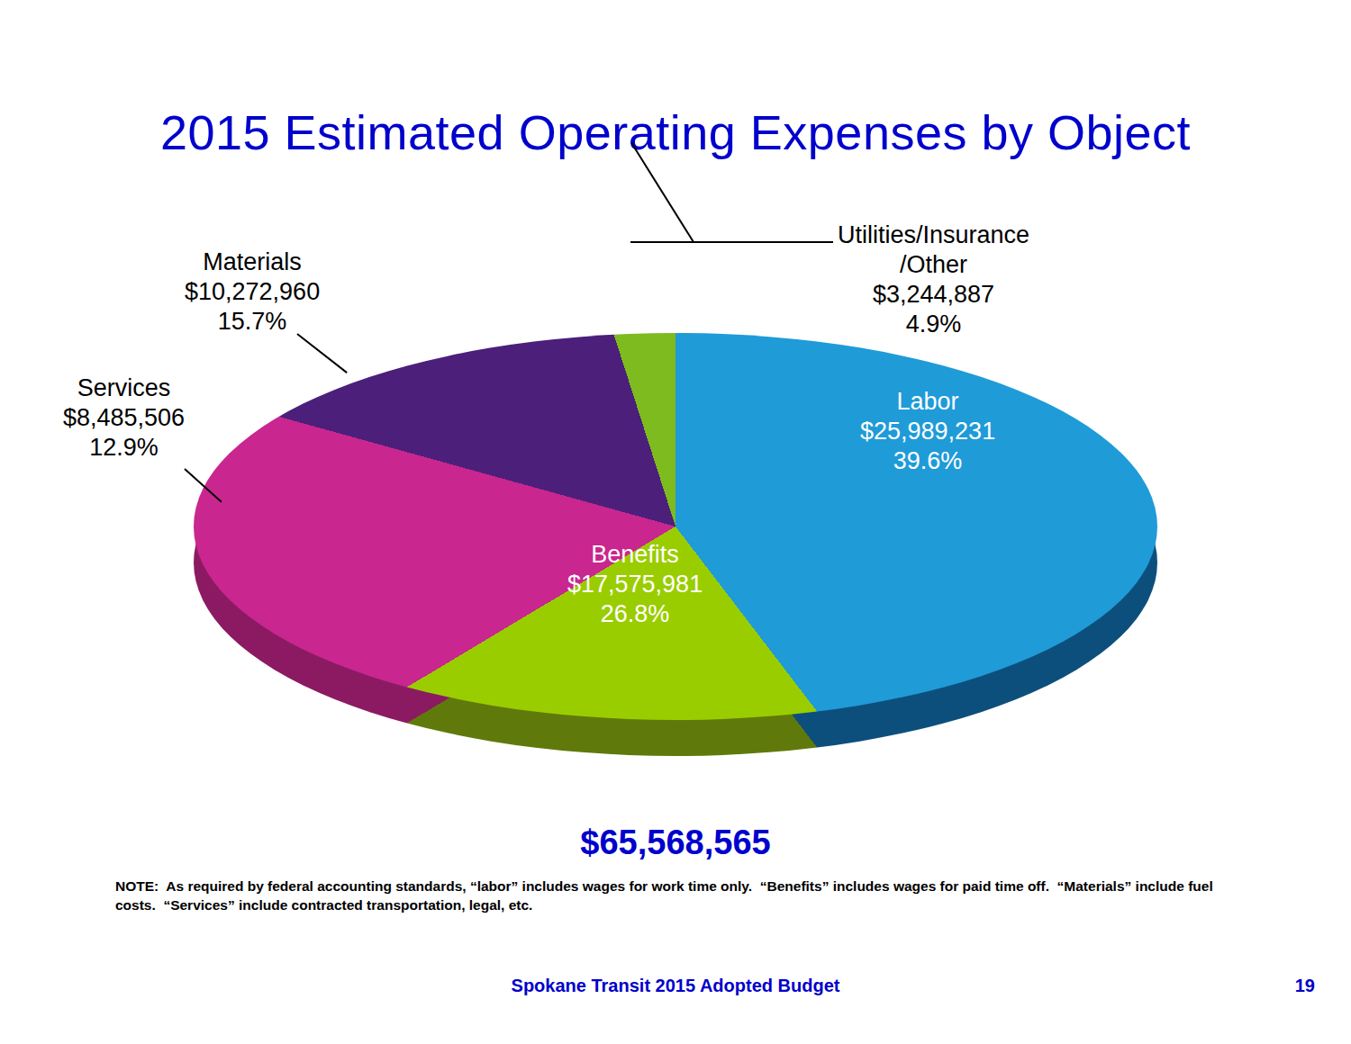2015 Estimated Operating Expenses by Object
Utilities/Insurance
/Other
$3,244,887
4.9%
Materials
$10,272,960
15.7%
Services
$8,485,506
12.9%
Labor
$25,989,231
39.6%
Benefits
$17,575,981
26.8%
$65,568,565
NOTE: As required by federal accounting standards, “labor” includes wages for work time only. “Benefits” includes wages for paid time off. “Materials” include fuel costs. “Services” include contracted transportation, legal, etc.
Spokane Transit 2015 Adopted Budget
19